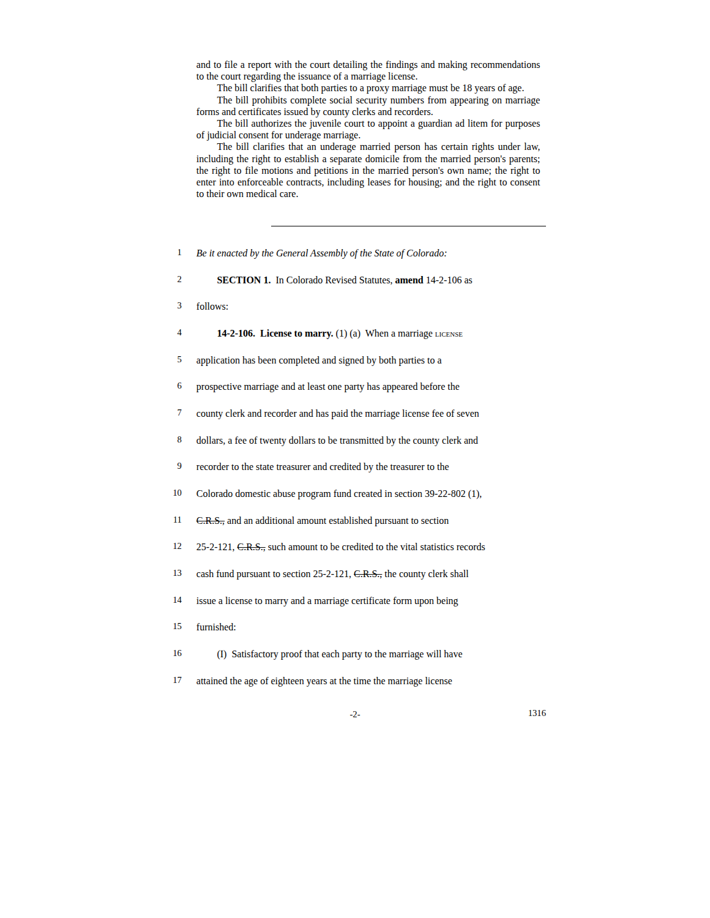and to file a report with the court detailing the findings and making recommendations to the court regarding the issuance of a marriage license.
The bill clarifies that both parties to a proxy marriage must be 18 years of age.
The bill prohibits complete social security numbers from appearing on marriage forms and certificates issued by county clerks and recorders.
The bill authorizes the juvenile court to appoint a guardian ad litem for purposes of judicial consent for underage marriage.
The bill clarifies that an underage married person has certain rights under law, including the right to establish a separate domicile from the married person's parents; the right to file motions and petitions in the married person's own name; the right to enter into enforceable contracts, including leases for housing; and the right to consent to their own medical care.
Be it enacted by the General Assembly of the State of Colorado:
SECTION 1. In Colorado Revised Statutes, amend 14-2-106 as
follows:
14-2-106. License to marry. (1) (a) When a marriage license
application has been completed and signed by both parties to a
prospective marriage and at least one party has appeared before the
county clerk and recorder and has paid the marriage license fee of seven
dollars, a fee of twenty dollars to be transmitted by the county clerk and
recorder to the state treasurer and credited by the treasurer to the
Colorado domestic abuse program fund created in section 39-22-802 (1),
C.R.S., and an additional amount established pursuant to section
25-2-121, C.R.S., such amount to be credited to the vital statistics records
cash fund pursuant to section 25-2-121, C.R.S., the county clerk shall
issue a license to marry and a marriage certificate form upon being
furnished:
(I) Satisfactory proof that each party to the marriage will have
attained the age of eighteen years at the time the marriage license
-2-
1316